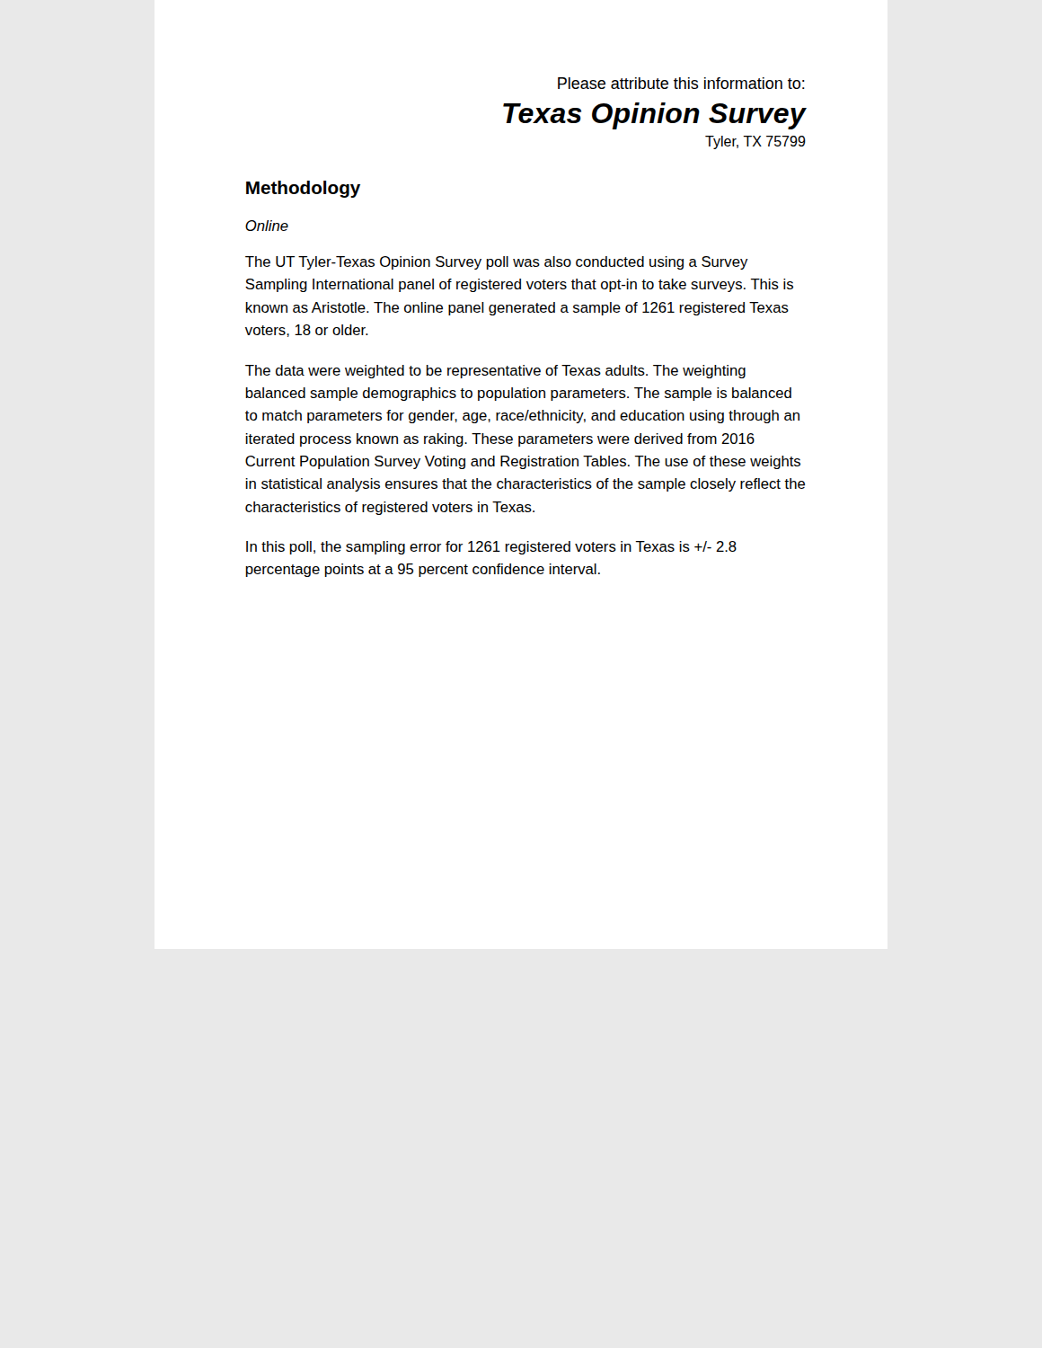Please attribute this information to: Texas Opinion Survey Tyler, TX 75799
Methodology
Online
The UT Tyler-Texas Opinion Survey poll was also conducted using a Survey Sampling International panel of registered voters that opt-in to take surveys. This is known as Aristotle. The online panel generated a sample of 1261 registered Texas voters, 18 or older.
The data were weighted to be representative of Texas adults. The weighting balanced sample demographics to population parameters. The sample is balanced to match parameters for gender, age, race/ethnicity, and education using through an iterated process known as raking. These parameters were derived from 2016 Current Population Survey Voting and Registration Tables. The use of these weights in statistical analysis ensures that the characteristics of the sample closely reflect the characteristics of registered voters in Texas.
In this poll, the sampling error for 1261 registered voters in Texas is +/- 2.8 percentage points at a 95 percent confidence interval.